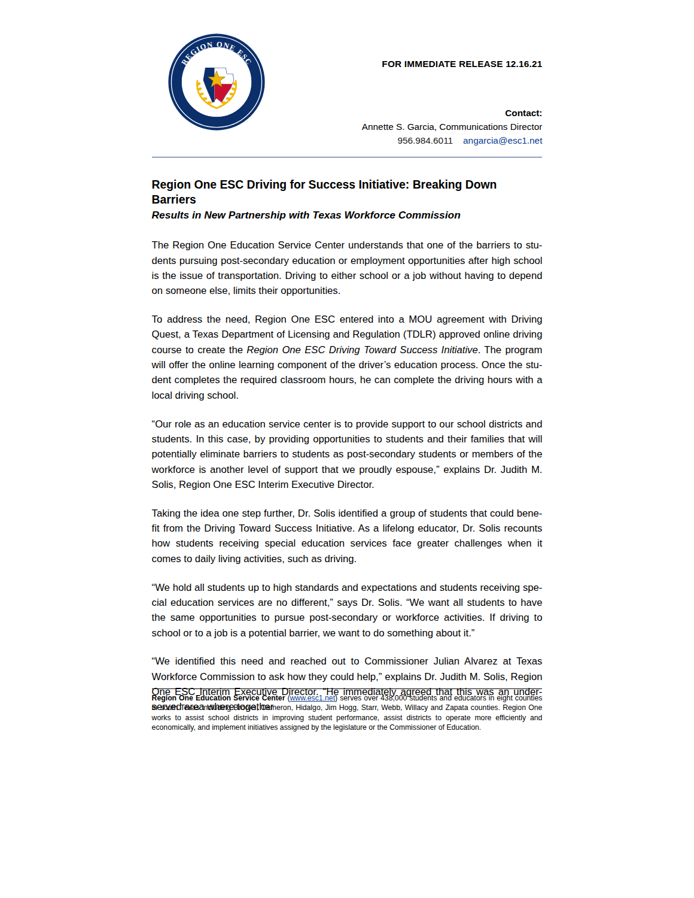REGION ONE ESC STUDENTS FIRST
FOR IMMEDIATE RELEASE 12.16.21
Contact:
Annette S. Garcia, Communications Director
956.984.6011 angarcia@esc1.net
Region One ESC Driving for Success Initiative: Breaking Down Barriers
Results in New Partnership with Texas Workforce Commission
The Region One Education Service Center understands that one of the barriers to students pursuing post-secondary education or employment opportunities after high school is the issue of transportation. Driving to either school or a job without having to depend on someone else, limits their opportunities.
To address the need, Region One ESC entered into a MOU agreement with Driving Quest, a Texas Department of Licensing and Regulation (TDLR) approved online driving course to create the Region One ESC Driving Toward Success Initiative. The program will offer the online learning component of the driver’s education process. Once the student completes the required classroom hours, he can complete the driving hours with a local driving school.
“Our role as an education service center is to provide support to our school districts and students. In this case, by providing opportunities to students and their families that will potentially eliminate barriers to students as post-secondary students or members of the workforce is another level of support that we proudly espouse,” explains Dr. Judith M. Solis, Region One ESC Interim Executive Director.
Taking the idea one step further, Dr. Solis identified a group of students that could benefit from the Driving Toward Success Initiative. As a lifelong educator, Dr. Solis recounts how students receiving special education services face greater challenges when it comes to daily living activities, such as driving.
“We hold all students up to high standards and expectations and students receiving special education services are no different,” says Dr. Solis. “We want all students to have the same opportunities to pursue post-secondary or workforce activities. If driving to school or to a job is a potential barrier, we want to do something about it.”
“We identified this need and reached out to Commissioner Julian Alvarez at Texas Workforce Commission to ask how they could help,” explains Dr. Judith M. Solis, Region One ESC Interim Executive Director. “He immediately agreed that this was an underserved area where together
Region One Education Service Center (www.esc1.net) serves over 438,000 students and educators in eight counties in south Texas including Brooks, Cameron, Hidalgo, Jim Hogg, Starr, Webb, Willacy and Zapata counties. Region One works to assist school districts in improving student performance, assist districts to operate more efficiently and economically, and implement initiatives assigned by the legislature or the Commissioner of Education.